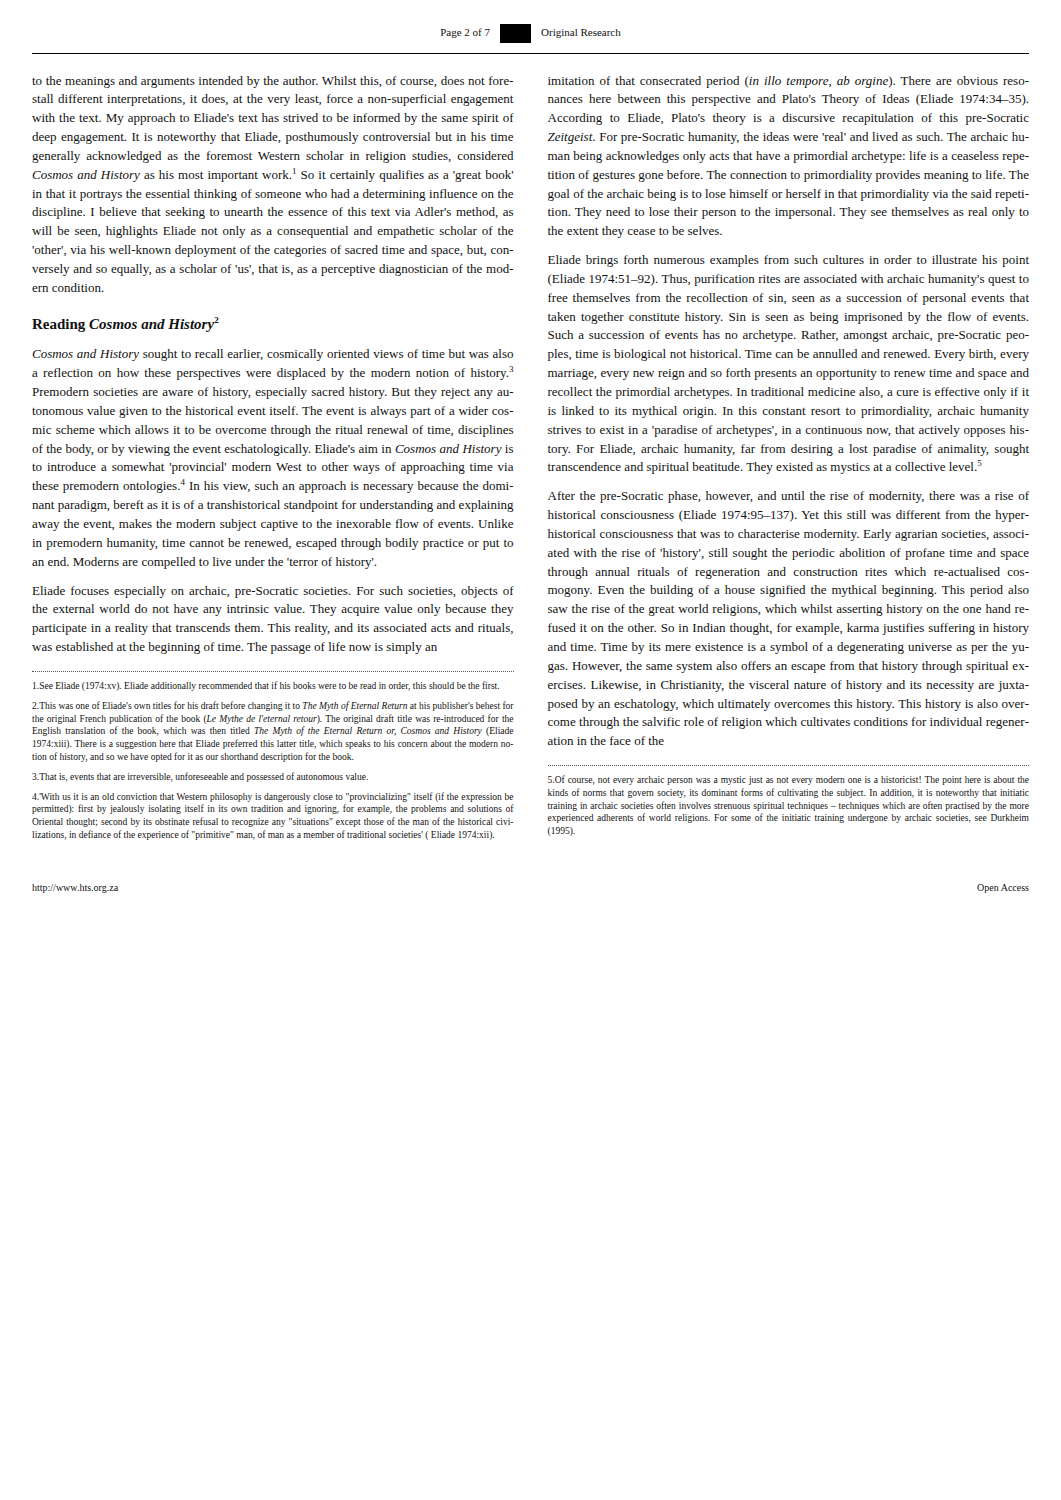Page 2 of 7 Original Research
to the meanings and arguments intended by the author. Whilst this, of course, does not forestall different interpretations, it does, at the very least, force a non-superficial engagement with the text. My approach to Eliade's text has strived to be informed by the same spirit of deep engagement. It is noteworthy that Eliade, posthumously controversial but in his time generally acknowledged as the foremost Western scholar in religion studies, considered Cosmos and History as his most important work.1 So it certainly qualifies as a 'great book' in that it portrays the essential thinking of someone who had a determining influence on the discipline. I believe that seeking to unearth the essence of this text via Adler's method, as will be seen, highlights Eliade not only as a consequential and empathetic scholar of the 'other', via his well-known deployment of the categories of sacred time and space, but, conversely and so equally, as a scholar of 'us', that is, as a perceptive diagnostician of the modern condition.
Reading Cosmos and History2
Cosmos and History sought to recall earlier, cosmically oriented views of time but was also a reflection on how these perspectives were displaced by the modern notion of history.3 Premodern societies are aware of history, especially sacred history. But they reject any autonomous value given to the historical event itself. The event is always part of a wider cosmic scheme which allows it to be overcome through the ritual renewal of time, disciplines of the body, or by viewing the event eschatologically. Eliade's aim in Cosmos and History is to introduce a somewhat 'provincial' modern West to other ways of approaching time via these premodern ontologies.4 In his view, such an approach is necessary because the dominant paradigm, bereft as it is of a transhistorical standpoint for understanding and explaining away the event, makes the modern subject captive to the inexorable flow of events. Unlike in premodern humanity, time cannot be renewed, escaped through bodily practice or put to an end. Moderns are compelled to live under the 'terror of history'.
Eliade focuses especially on archaic, pre-Socratic societies. For such societies, objects of the external world do not have any intrinsic value. They acquire value only because they participate in a reality that transcends them. This reality, and its associated acts and rituals, was established at the beginning of time. The passage of life now is simply an
1.See Eliade (1974:xv). Eliade additionally recommended that if his books were to be read in order, this should be the first.
2.This was one of Eliade's own titles for his draft before changing it to The Myth of Eternal Return at his publisher's behest for the original French publication of the book (Le Mythe de l'eternal retour). The original draft title was re-introduced for the English translation of the book, which was then titled The Myth of the Eternal Return or, Cosmos and History (Eliade 1974:xiii). There is a suggestion here that Eliade preferred this latter title, which speaks to his concern about the modern notion of history, and so we have opted for it as our shorthand description for the book.
3.That is, events that are irreversible, unforeseeable and possessed of autonomous value.
4.'With us it is an old conviction that Western philosophy is dangerously close to "provincializing" itself (if the expression be permitted): first by jealously isolating itself in its own tradition and ignoring, for example, the problems and solutions of Oriental thought; second by its obstinate refusal to recognize any "situations" except those of the man of the historical civilizations, in defiance of the experience of "primitive" man, of man as a member of traditional societies' ( Eliade 1974:xii).
imitation of that consecrated period (in illo tempore, ab orgine). There are obvious resonances here between this perspective and Plato's Theory of Ideas (Eliade 1974:34–35). According to Eliade, Plato's theory is a discursive recapitulation of this pre-Socratic Zeitgeist. For pre-Socratic humanity, the ideas were 'real' and lived as such. The archaic human being acknowledges only acts that have a primordial archetype: life is a ceaseless repetition of gestures gone before. The connection to primordiality provides meaning to life. The goal of the archaic being is to lose himself or herself in that primordiality via the said repetition. They need to lose their person to the impersonal. They see themselves as real only to the extent they cease to be selves.
Eliade brings forth numerous examples from such cultures in order to illustrate his point (Eliade 1974:51–92). Thus, purification rites are associated with archaic humanity's quest to free themselves from the recollection of sin, seen as a succession of personal events that taken together constitute history. Sin is seen as being imprisoned by the flow of events. Such a succession of events has no archetype. Rather, amongst archaic, pre-Socratic peoples, time is biological not historical. Time can be annulled and renewed. Every birth, every marriage, every new reign and so forth presents an opportunity to renew time and space and recollect the primordial archetypes. In traditional medicine also, a cure is effective only if it is linked to its mythical origin. In this constant resort to primordiality, archaic humanity strives to exist in a 'paradise of archetypes', in a continuous now, that actively opposes history. For Eliade, archaic humanity, far from desiring a lost paradise of animality, sought transcendence and spiritual beatitude. They existed as mystics at a collective level.5
After the pre-Socratic phase, however, and until the rise of modernity, there was a rise of historical consciousness (Eliade 1974:95–137). Yet this still was different from the hyper-historical consciousness that was to characterise modernity. Early agrarian societies, associated with the rise of 'history', still sought the periodic abolition of profane time and space through annual rituals of regeneration and construction rites which re-actualised cosmogony. Even the building of a house signified the mythical beginning. This period also saw the rise of the great world religions, which whilst asserting history on the one hand refused it on the other. So in Indian thought, for example, karma justifies suffering in history and time. Time by its mere existence is a symbol of a degenerating universe as per the yugas. However, the same system also offers an escape from that history through spiritual exercises. Likewise, in Christianity, the visceral nature of history and its necessity are juxtaposed by an eschatology, which ultimately overcomes this history. This history is also overcome through the salvific role of religion which cultivates conditions for individual regeneration in the face of the
5.Of course, not every archaic person was a mystic just as not every modern one is a historicist! The point here is about the kinds of norms that govern society, its dominant forms of cultivating the subject. In addition, it is noteworthy that initiatic training in archaic societies often involves strenuous spiritual techniques – techniques which are often practised by the more experienced adherents of world religions. For some of the initiatic training undergone by archaic societies, see Durkheim (1995).
http://www.hts.org.za Open Access